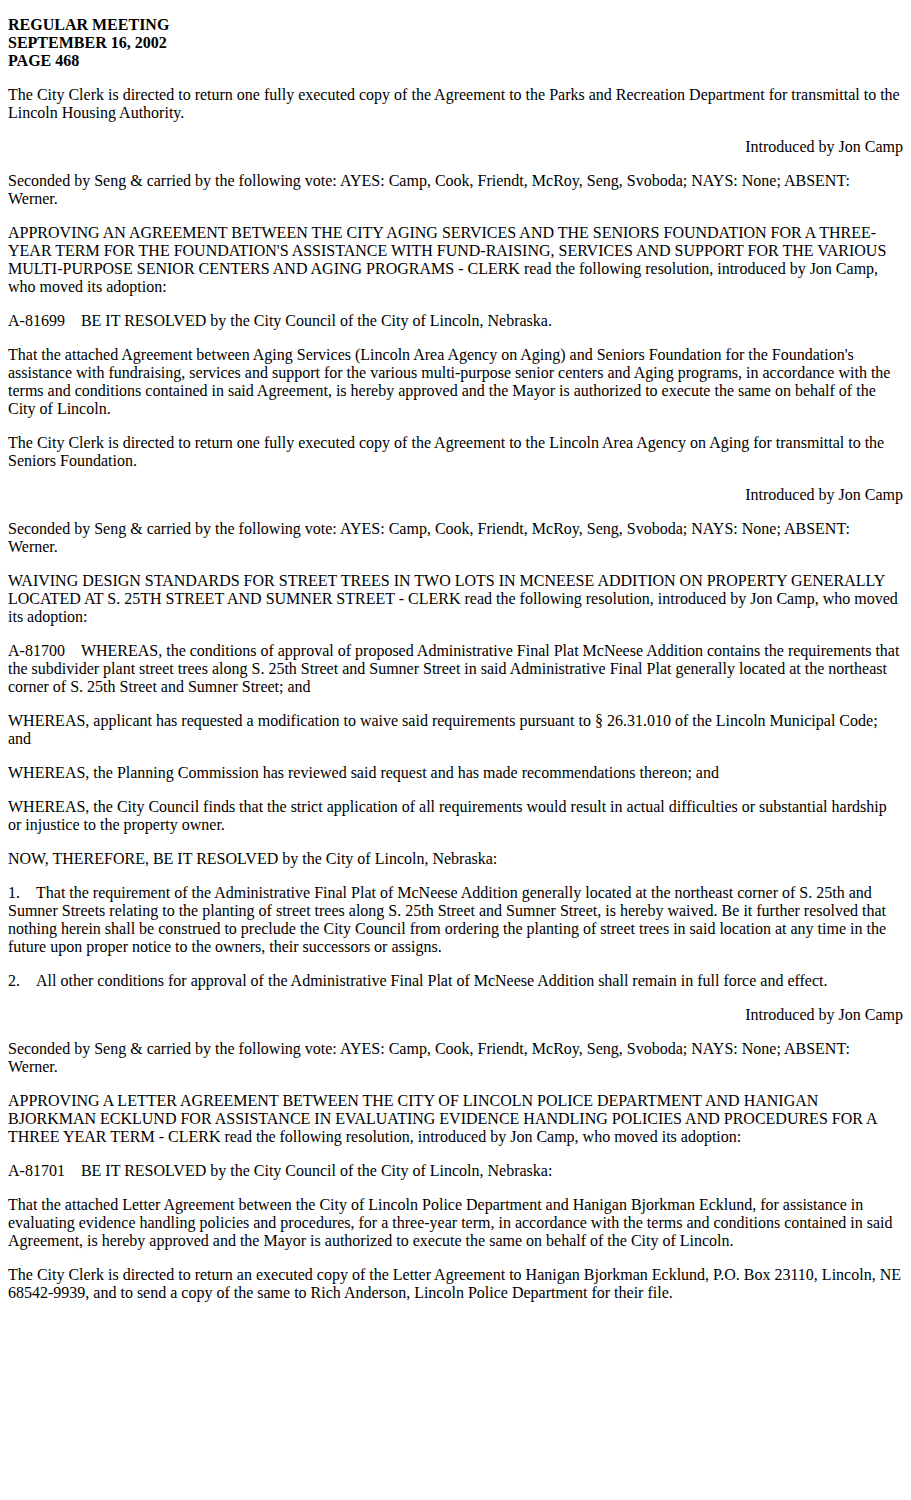REGULAR MEETING
SEPTEMBER 16, 2002
PAGE 468
The City Clerk is directed to return one fully executed copy of the Agreement to the Parks and Recreation Department for transmittal to the Lincoln Housing Authority.
Introduced by Jon Camp
Seconded by Seng & carried by the following vote: AYES: Camp, Cook, Friendt, McRoy, Seng, Svoboda; NAYS: None; ABSENT: Werner.
APPROVING AN AGREEMENT BETWEEN THE CITY AGING SERVICES AND THE SENIORS FOUNDATION FOR A THREE-YEAR TERM FOR THE FOUNDATION'S ASSISTANCE WITH FUND-RAISING, SERVICES AND SUPPORT FOR THE VARIOUS MULTI-PURPOSE SENIOR CENTERS AND AGING PROGRAMS - CLERK read the following resolution, introduced by Jon Camp, who moved its adoption:
A-81699 BE IT RESOLVED by the City Council of the City of Lincoln, Nebraska.
That the attached Agreement between Aging Services (Lincoln Area Agency on Aging) and Seniors Foundation for the Foundation's assistance with fundraising, services and support for the various multi-purpose senior centers and Aging programs, in accordance with the terms and conditions contained in said Agreement, is hereby approved and the Mayor is authorized to execute the same on behalf of the City of Lincoln.
The City Clerk is directed to return one fully executed copy of the Agreement to the Lincoln Area Agency on Aging for transmittal to the Seniors Foundation.
Introduced by Jon Camp
Seconded by Seng & carried by the following vote: AYES: Camp, Cook, Friendt, McRoy, Seng, Svoboda; NAYS: None; ABSENT: Werner.
WAIVING DESIGN STANDARDS FOR STREET TREES IN TWO LOTS IN MCNEESE ADDITION ON PROPERTY GENERALLY LOCATED AT S. 25TH STREET AND SUMNER STREET - CLERK read the following resolution, introduced by Jon Camp, who moved its adoption:
A-81700 WHEREAS, the conditions of approval of proposed Administrative Final Plat McNeese Addition contains the requirements that the subdivider plant street trees along S. 25th Street and Sumner Street in said Administrative Final Plat generally located at the northeast corner of S. 25th Street and Sumner Street; and
WHEREAS, applicant has requested a modification to waive said requirements pursuant to § 26.31.010 of the Lincoln Municipal Code; and
WHEREAS, the Planning Commission has reviewed said request and has made recommendations thereon; and
WHEREAS, the City Council finds that the strict application of all requirements would result in actual difficulties or substantial hardship or injustice to the property owner.
NOW, THEREFORE, BE IT RESOLVED by the City of Lincoln, Nebraska:
1. That the requirement of the Administrative Final Plat of McNeese Addition generally located at the northeast corner of S. 25th and Sumner Streets relating to the planting of street trees along S. 25th Street and Sumner Street, is hereby waived. Be it further resolved that nothing herein shall be construed to preclude the City Council from ordering the planting of street trees in said location at any time in the future upon proper notice to the owners, their successors or assigns.
2. All other conditions for approval of the Administrative Final Plat of McNeese Addition shall remain in full force and effect.
Introduced by Jon Camp
Seconded by Seng & carried by the following vote: AYES: Camp, Cook, Friendt, McRoy, Seng, Svoboda; NAYS: None; ABSENT: Werner.
APPROVING A LETTER AGREEMENT BETWEEN THE CITY OF LINCOLN POLICE DEPARTMENT AND HANIGAN BJORKMAN ECKLUND FOR ASSISTANCE IN EVALUATING EVIDENCE HANDLING POLICIES AND PROCEDURES FOR A THREE YEAR TERM - CLERK read the following resolution, introduced by Jon Camp, who moved its adoption:
A-81701 BE IT RESOLVED by the City Council of the City of Lincoln, Nebraska:
That the attached Letter Agreement between the City of Lincoln Police Department and Hanigan Bjorkman Ecklund, for assistance in evaluating evidence handling policies and procedures, for a three-year term, in accordance with the terms and conditions contained in said Agreement, is hereby approved and the Mayor is authorized to execute the same on behalf of the City of Lincoln.
The City Clerk is directed to return an executed copy of the Letter Agreement to Hanigan Bjorkman Ecklund, P.O. Box 23110, Lincoln, NE 68542-9939, and to send a copy of the same to Rich Anderson, Lincoln Police Department for their file.